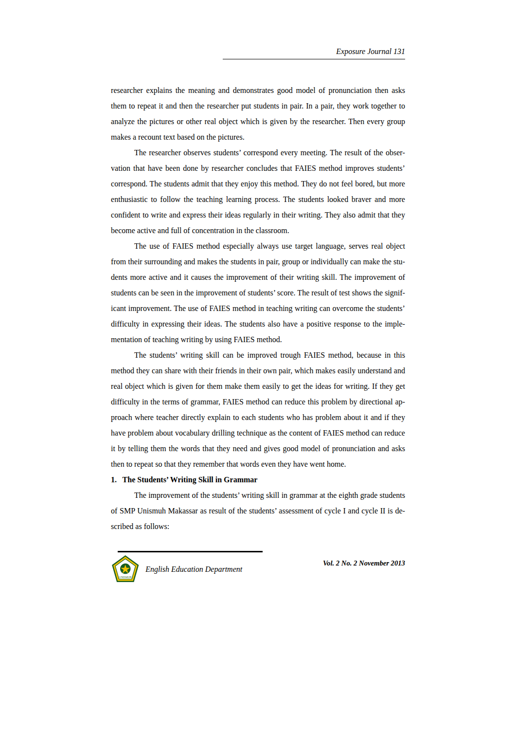Exposure Journal 131
researcher explains the meaning and demonstrates good model of pronunciation then asks them to repeat it and then the researcher put students in pair. In a pair, they work together to analyze the pictures or other real object which is given by the researcher. Then every group makes a recount text based on the pictures.
The researcher observes students’ correspond every meeting. The result of the observation that have been done by researcher concludes that FAIES method improves students’ correspond. The students admit that they enjoy this method. They do not feel bored, but more enthusiastic to follow the teaching learning process. The students looked braver and more confident to write and express their ideas regularly in their writing. They also admit that they become active and full of concentration in the classroom.
The use of FAIES method especially always use target language, serves real object from their surrounding and makes the students in pair, group or individually can make the students more active and it causes the improvement of their writing skill. The improvement of students can be seen in the improvement of students’ score. The result of test shows the significant improvement. The use of FAIES method in teaching writing can overcome the students’ difficulty in expressing their ideas. The students also have a positive response to the implementation of teaching writing by using FAIES method.
The students’ writing skill can be improved trough FAIES method, because in this method they can share with their friends in their own pair, which makes easily understand and real object which is given for them make them easily to get the ideas for writing. If they get difficulty in the terms of grammar, FAIES method can reduce this problem by directional approach where teacher directly explain to each students who has problem about it and if they have problem about vocabulary drilling technique as the content of FAIES method can reduce it by telling them the words that they need and gives good model of pronunciation and asks then to repeat so that they remember that words even they have went home.
1.
The Students’ Writing Skill in Grammar
The improvement of the students’ writing skill in grammar at the eighth grade students of SMP Unismuh Makassar as result of the students’ assessment of cycle I and cycle II is described as follows:
UNISMUH English Education Department
Vol. 2 No. 2 November 2013